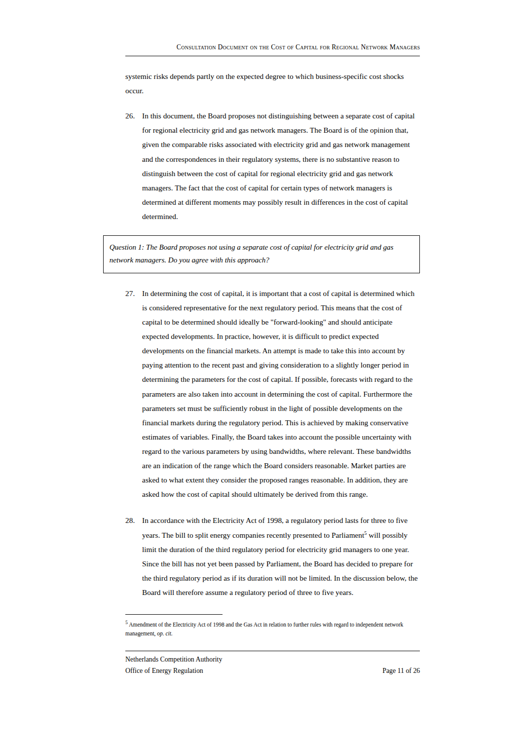Consultation Document on the Cost of Capital for Regional Network Managers
systemic risks depends partly on the expected degree to which business-specific cost shocks occur.
26. In this document, the Board proposes not distinguishing between a separate cost of capital for regional electricity grid and gas network managers. The Board is of the opinion that, given the comparable risks associated with electricity grid and gas network management and the correspondences in their regulatory systems, there is no substantive reason to distinguish between the cost of capital for regional electricity grid and gas network managers. The fact that the cost of capital for certain types of network managers is determined at different moments may possibly result in differences in the cost of capital determined.
Question 1: The Board proposes not using a separate cost of capital for electricity grid and gas network managers. Do you agree with this approach?
27. In determining the cost of capital, it is important that a cost of capital is determined which is considered representative for the next regulatory period. This means that the cost of capital to be determined should ideally be "forward-looking" and should anticipate expected developments. In practice, however, it is difficult to predict expected developments on the financial markets. An attempt is made to take this into account by paying attention to the recent past and giving consideration to a slightly longer period in determining the parameters for the cost of capital. If possible, forecasts with regard to the parameters are also taken into account in determining the cost of capital. Furthermore the parameters set must be sufficiently robust in the light of possible developments on the financial markets during the regulatory period. This is achieved by making conservative estimates of variables. Finally, the Board takes into account the possible uncertainty with regard to the various parameters by using bandwidths, where relevant. These bandwidths are an indication of the range which the Board considers reasonable. Market parties are asked to what extent they consider the proposed ranges reasonable. In addition, they are asked how the cost of capital should ultimately be derived from this range.
28. In accordance with the Electricity Act of 1998, a regulatory period lasts for three to five years. The bill to split energy companies recently presented to Parliament5 will possibly limit the duration of the third regulatory period for electricity grid managers to one year. Since the bill has not yet been passed by Parliament, the Board has decided to prepare for the third regulatory period as if its duration will not be limited. In the discussion below, the Board will therefore assume a regulatory period of three to five years.
5 Amendment of the Electricity Act of 1998 and the Gas Act in relation to further rules with regard to independent network management, op. cit.
Netherlands Competition Authority
Office of Energy Regulation Page 11 of 26